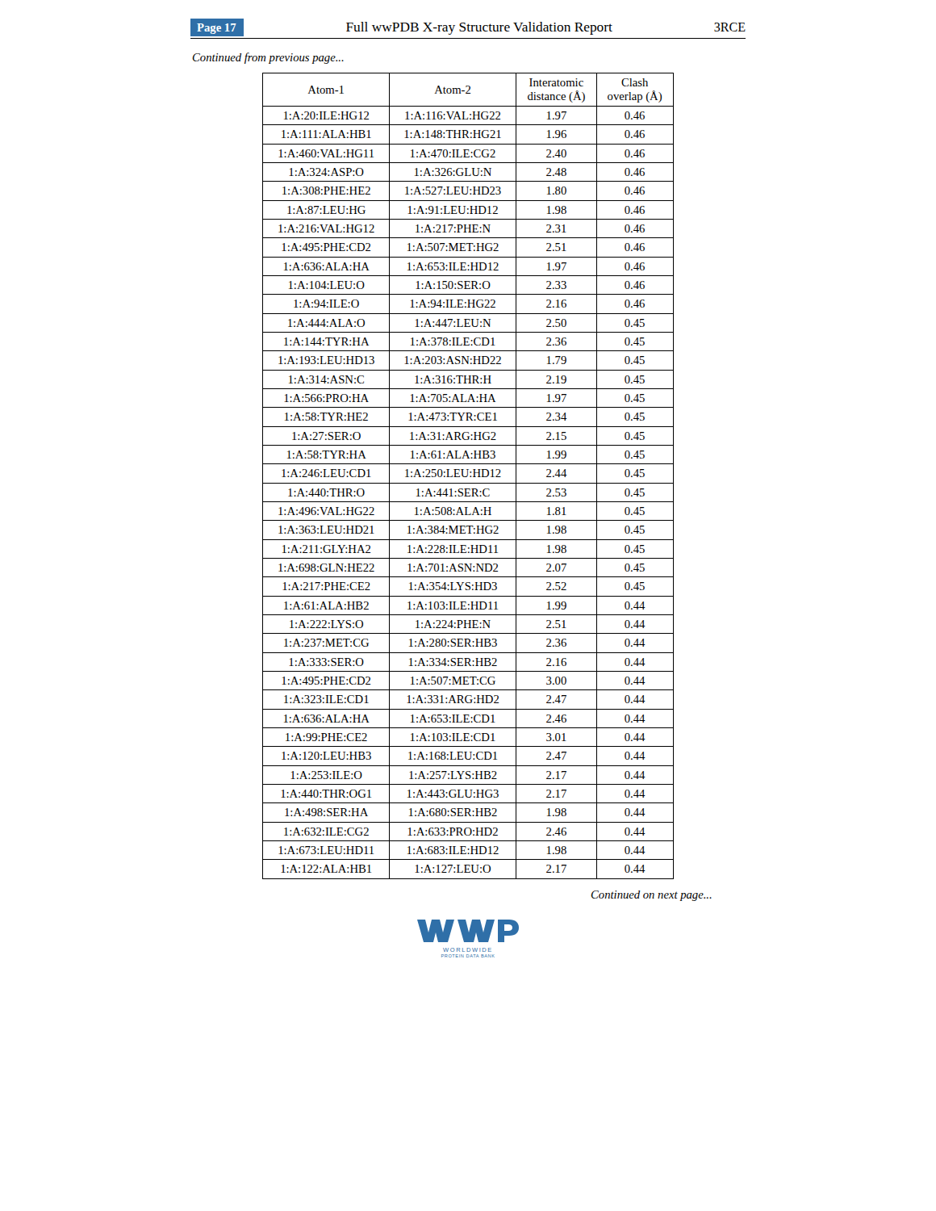Page 17
Full wwPDB X-ray Structure Validation Report
3RCE
Continued from previous page...
| Atom-1 | Atom-2 | Interatomic distance (Å) | Clash overlap (Å) |
| --- | --- | --- | --- |
| 1:A:20:ILE:HG12 | 1:A:116:VAL:HG22 | 1.97 | 0.46 |
| 1:A:111:ALA:HB1 | 1:A:148:THR:HG21 | 1.96 | 0.46 |
| 1:A:460:VAL:HG11 | 1:A:470:ILE:CG2 | 2.40 | 0.46 |
| 1:A:324:ASP:O | 1:A:326:GLU:N | 2.48 | 0.46 |
| 1:A:308:PHE:HE2 | 1:A:527:LEU:HD23 | 1.80 | 0.46 |
| 1:A:87:LEU:HG | 1:A:91:LEU:HD12 | 1.98 | 0.46 |
| 1:A:216:VAL:HG12 | 1:A:217:PHE:N | 2.31 | 0.46 |
| 1:A:495:PHE:CD2 | 1:A:507:MET:HG2 | 2.51 | 0.46 |
| 1:A:636:ALA:HA | 1:A:653:ILE:HD12 | 1.97 | 0.46 |
| 1:A:104:LEU:O | 1:A:150:SER:O | 2.33 | 0.46 |
| 1:A:94:ILE:O | 1:A:94:ILE:HG22 | 2.16 | 0.46 |
| 1:A:444:ALA:O | 1:A:447:LEU:N | 2.50 | 0.45 |
| 1:A:144:TYR:HA | 1:A:378:ILE:CD1 | 2.36 | 0.45 |
| 1:A:193:LEU:HD13 | 1:A:203:ASN:HD22 | 1.79 | 0.45 |
| 1:A:314:ASN:C | 1:A:316:THR:H | 2.19 | 0.45 |
| 1:A:566:PRO:HA | 1:A:705:ALA:HA | 1.97 | 0.45 |
| 1:A:58:TYR:HE2 | 1:A:473:TYR:CE1 | 2.34 | 0.45 |
| 1:A:27:SER:O | 1:A:31:ARG:HG2 | 2.15 | 0.45 |
| 1:A:58:TYR:HA | 1:A:61:ALA:HB3 | 1.99 | 0.45 |
| 1:A:246:LEU:CD1 | 1:A:250:LEU:HD12 | 2.44 | 0.45 |
| 1:A:440:THR:O | 1:A:441:SER:C | 2.53 | 0.45 |
| 1:A:496:VAL:HG22 | 1:A:508:ALA:H | 1.81 | 0.45 |
| 1:A:363:LEU:HD21 | 1:A:384:MET:HG2 | 1.98 | 0.45 |
| 1:A:211:GLY:HA2 | 1:A:228:ILE:HD11 | 1.98 | 0.45 |
| 1:A:698:GLN:HE22 | 1:A:701:ASN:ND2 | 2.07 | 0.45 |
| 1:A:217:PHE:CE2 | 1:A:354:LYS:HD3 | 2.52 | 0.45 |
| 1:A:61:ALA:HB2 | 1:A:103:ILE:HD11 | 1.99 | 0.44 |
| 1:A:222:LYS:O | 1:A:224:PHE:N | 2.51 | 0.44 |
| 1:A:237:MET:CG | 1:A:280:SER:HB3 | 2.36 | 0.44 |
| 1:A:333:SER:O | 1:A:334:SER:HB2 | 2.16 | 0.44 |
| 1:A:495:PHE:CD2 | 1:A:507:MET:CG | 3.00 | 0.44 |
| 1:A:323:ILE:CD1 | 1:A:331:ARG:HD2 | 2.47 | 0.44 |
| 1:A:636:ALA:HA | 1:A:653:ILE:CD1 | 2.46 | 0.44 |
| 1:A:99:PHE:CE2 | 1:A:103:ILE:CD1 | 3.01 | 0.44 |
| 1:A:120:LEU:HB3 | 1:A:168:LEU:CD1 | 2.47 | 0.44 |
| 1:A:253:ILE:O | 1:A:257:LYS:HB2 | 2.17 | 0.44 |
| 1:A:440:THR:OG1 | 1:A:443:GLU:HG3 | 2.17 | 0.44 |
| 1:A:498:SER:HA | 1:A:680:SER:HB2 | 1.98 | 0.44 |
| 1:A:632:ILE:CG2 | 1:A:633:PRO:HD2 | 2.46 | 0.44 |
| 1:A:673:LEU:HD11 | 1:A:683:ILE:HD12 | 1.98 | 0.44 |
| 1:A:122:ALA:HB1 | 1:A:127:LEU:O | 2.17 | 0.44 |
Continued on next page...
WORLDWIDE PROTEIN DATA BANK